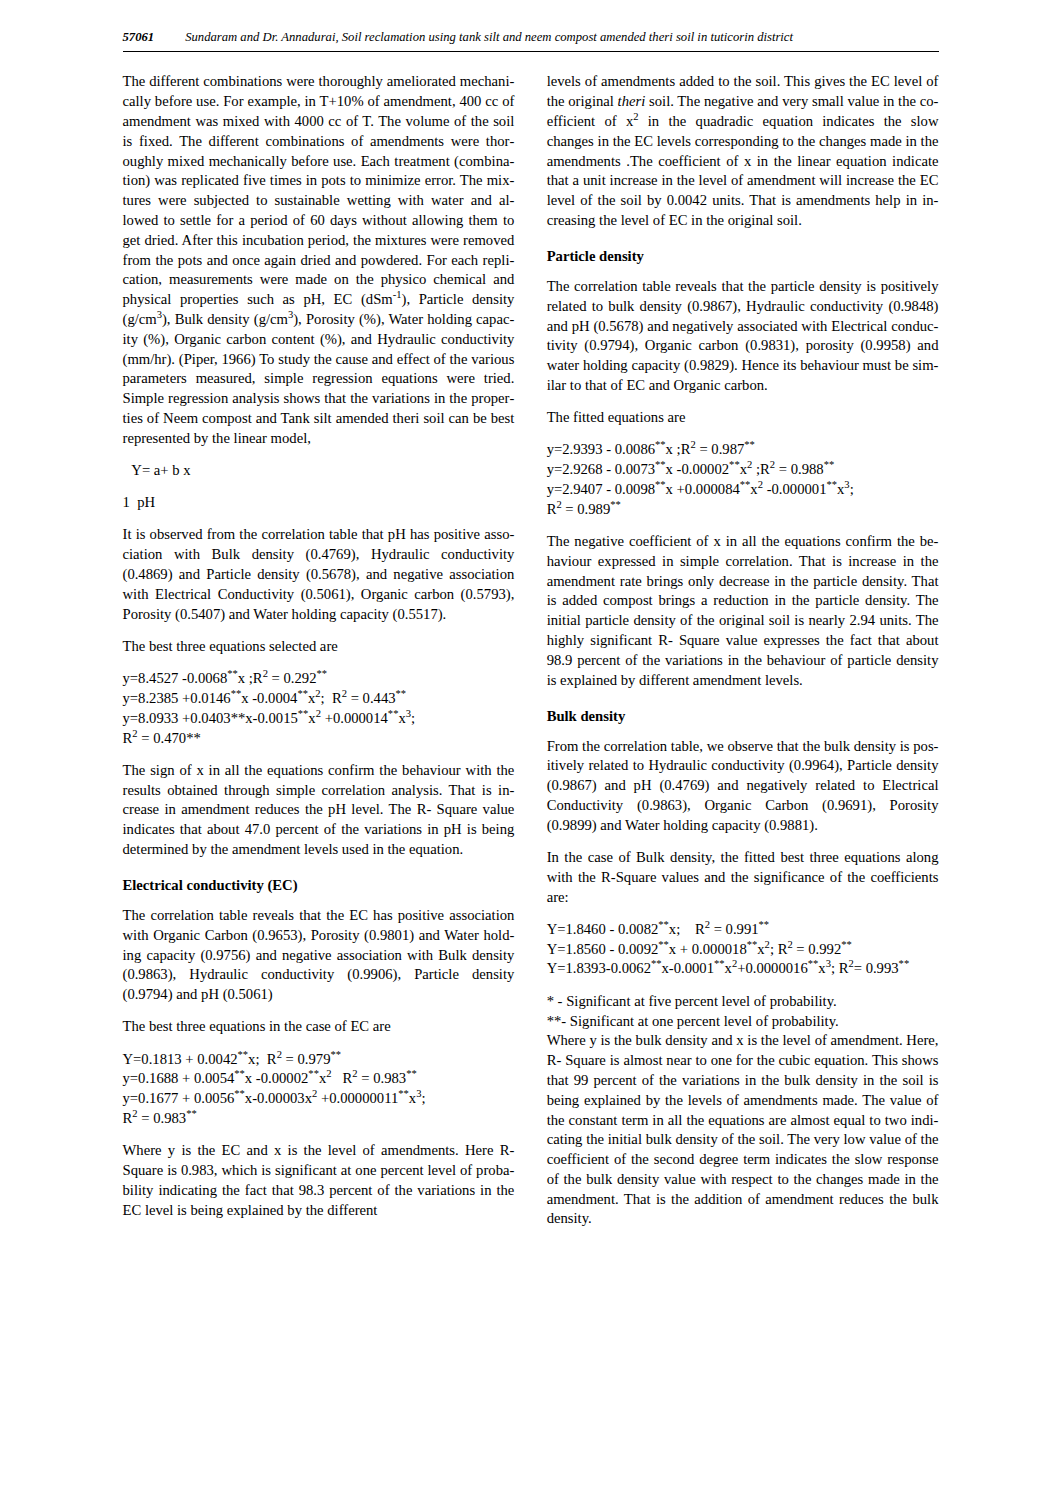57061 Sundaram and Dr. Annadurai, Soil reclamation using tank silt and neem compost amended theri soil in tuticorin district
The different combinations were thoroughly ameliorated mechanically before use. For example, in T+10% of amendment, 400 cc of amendment was mixed with 4000 cc of T. The volume of the soil is fixed. The different combinations of amendments were thoroughly mixed mechanically before use. Each treatment (combination) was replicated five times in pots to minimize error. The mixtures were subjected to sustainable wetting with water and allowed to settle for a period of 60 days without allowing them to get dried. After this incubation period, the mixtures were removed from the pots and once again dried and powdered. For each replication, measurements were made on the physico chemical and physical properties such as pH, EC (dSm-1), Particle density (g/cm3), Bulk density (g/cm3), Porosity (%), Water holding capacity (%), Organic carbon content (%), and Hydraulic conductivity (mm/hr). (Piper, 1966) To study the cause and effect of the various parameters measured, simple regression equations were tried. Simple regression analysis shows that the variations in the properties of Neem compost and Tank silt amended theri soil can be best represented by the linear model,
Y= a+ b x
1 pH
It is observed from the correlation table that pH has positive association with Bulk density (0.4769), Hydraulic conductivity (0.4869) and Particle density (0.5678), and negative association with Electrical Conductivity (0.5061), Organic carbon (0.5793), Porosity (0.5407) and Water holding capacity (0.5517).
The best three equations selected are
y=8.4527 -0.0068**x ;R2 = 0.292**
y=8.2385 +0.0146**x -0.0004**x2; R2 = 0.443**
y=8.0933 +0.0403**x-0.0015**x2 +0.000014**x3;
R2 = 0.470**
The sign of x in all the equations confirm the behaviour with the results obtained through simple correlation analysis. That is increase in amendment reduces the pH level. The R- Square value indicates that about 47.0 percent of the variations in pH is being determined by the amendment levels used in the equation.
Electrical conductivity (EC)
The correlation table reveals that the EC has positive association with Organic Carbon (0.9653), Porosity (0.9801) and Water holding capacity (0.9756) and negative association with Bulk density (0.9863), Hydraulic conductivity (0.9906), Particle density (0.9794) and pH (0.5061)
The best three equations in the case of EC are
Y=0.1813 + 0.0042**x; R2 = 0.979**
y=0.1688 + 0.0054**x -0.00002**x2 R2 = 0.983**
y=0.1677 + 0.0056**x-0.00003x2 +0.00000011**x3;
R2 = 0.983**
Where y is the EC and x is the level of amendments. Here R-Square is 0.983, which is significant at one percent level of probability indicating the fact that 98.3 percent of the variations in the EC level is being explained by the different
levels of amendments added to the soil. This gives the EC level of the original theri soil. The negative and very small value in the coefficient of x2 in the quadradic equation indicates the slow changes in the EC levels corresponding to the changes made in the amendments .The coefficient of x in the linear equation indicate that a unit increase in the level of amendment will increase the EC level of the soil by 0.0042 units. That is amendments help in increasing the level of EC in the original soil.
Particle density
The correlation table reveals that the particle density is positively related to bulk density (0.9867), Hydraulic conductivity (0.9848) and pH (0.5678) and negatively associated with Electrical conductivity (0.9794), Organic carbon (0.9831), porosity (0.9958) and water holding capacity (0.9829). Hence its behaviour must be similar to that of EC and Organic carbon.
The fitted equations are
y=2.9393 - 0.0086**x ;R2 = 0.987**
y=2.9268 - 0.0073**x -0.00002**x2 ;R2 = 0.988**
y=2.9407 - 0.0098**x +0.000084**x2 -0.000001**x3;
R2 = 0.989**
The negative coefficient of x in all the equations confirm the behaviour expressed in simple correlation. That is increase in the amendment rate brings only decrease in the particle density. That is added compost brings a reduction in the particle density. The initial particle density of the original soil is nearly 2.94 units. The highly significant R- Square value expresses the fact that about 98.9 percent of the variations in the behaviour of particle density is explained by different amendment levels.
Bulk density
From the correlation table, we observe that the bulk density is positively related to Hydraulic conductivity (0.9964), Particle density (0.9867) and pH (0.4769) and negatively related to Electrical Conductivity (0.9863), Organic Carbon (0.9691), Porosity (0.9899) and Water holding capacity (0.9881).
In the case of Bulk density, the fitted best three equations along with the R-Square values and the significance of the coefficients are:
Y=1.8460 - 0.0082**x; R2 = 0.991**
Y=1.8560 - 0.0092**x + 0.000018**x2; R2 = 0.992**
Y=1.8393-0.0062**x-0.0001**x2+0.0000016**x3; R2= 0.993**
* - Significant at five percent level of probability.
**- Significant at one percent level of probability.
Where y is the bulk density and x is the level of amendment. Here, R- Square is almost near to one for the cubic equation. This shows that 99 percent of the variations in the bulk density in the soil is being explained by the levels of amendments made. The value of the constant term in all the equations are almost equal to two indicating the initial bulk density of the soil. The very low value of the coefficient of the second degree term indicates the slow response of the bulk density value with respect to the changes made in the amendment. That is the addition of amendment reduces the bulk density.